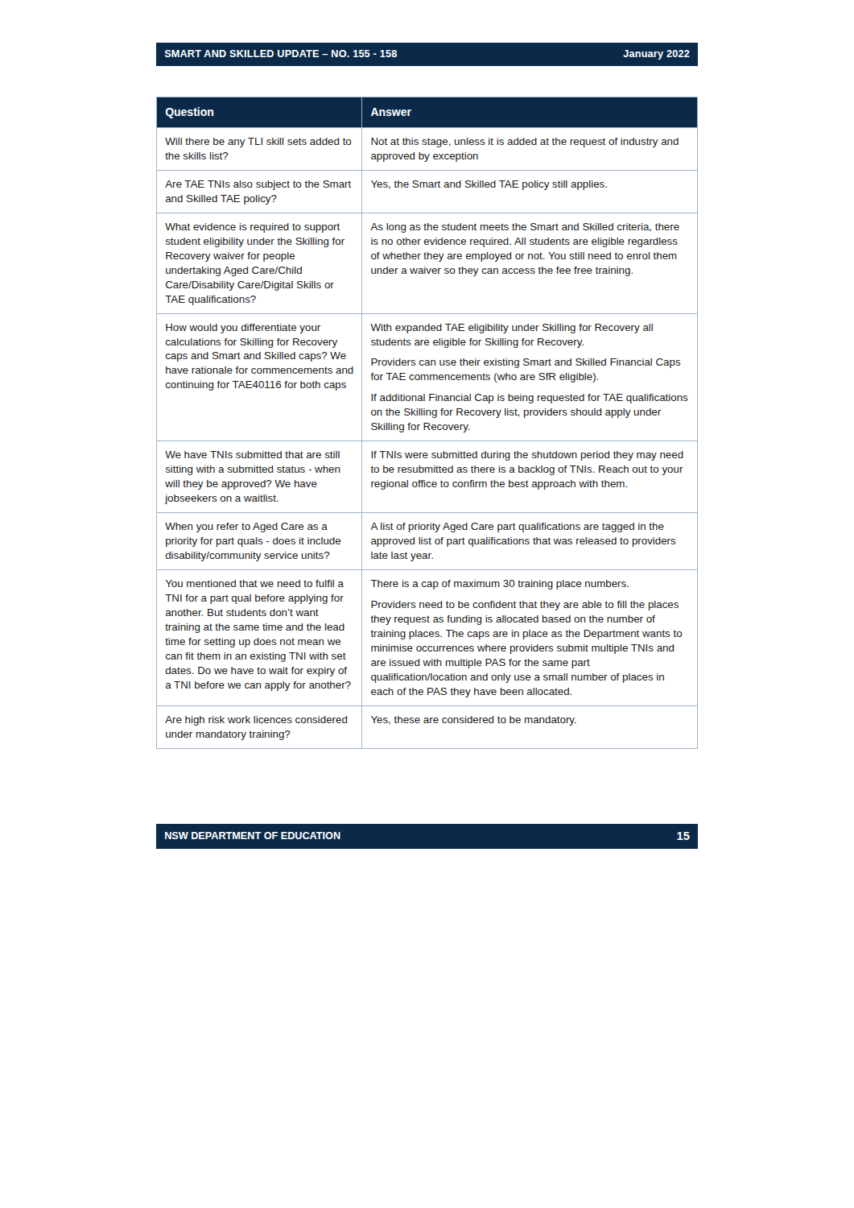Smart and Skilled Update – No. 155 - 158
January 2022
| Question | Answer |
| --- | --- |
| Will there be any TLI skill sets added to the skills list? | Not at this stage, unless it is added at the request of industry and approved by exception |
| Are TAE TNIs also subject to the Smart and Skilled TAE policy? | Yes, the Smart and Skilled TAE policy still applies. |
| What evidence is required to support student eligibility under the Skilling for Recovery waiver for people undertaking Aged Care/Child Care/Disability Care/Digital Skills or TAE qualifications? | As long as the student meets the Smart and Skilled criteria, there is no other evidence required. All students are eligible regardless of whether they are employed or not. You still need to enrol them under a waiver so they can access the fee free training. |
| How would you differentiate your calculations for Skilling for Recovery caps and Smart and Skilled caps? We have rationale for commencements and continuing for TAE40116 for both caps | With expanded TAE eligibility under Skilling for Recovery all students are eligible for Skilling for Recovery. Providers can use their existing Smart and Skilled Financial Caps for TAE commencements (who are SfR eligible). If additional Financial Cap is being requested for TAE qualifications on the Skilling for Recovery list, providers should apply under Skilling for Recovery. |
| We have TNIs submitted that are still sitting with a submitted status - when will they be approved? We have jobseekers on a waitlist. | If TNIs were submitted during the shutdown period they may need to be resubmitted as there is a backlog of TNIs. Reach out to your regional office to confirm the best approach with them. |
| When you refer to Aged Care as a priority for part quals - does it include disability/community service units? | A list of priority Aged Care part qualifications are tagged in the approved list of part qualifications that was released to providers late last year. |
| You mentioned that we need to fulfil a TNI for a part qual before applying for another. But students don’t want training at the same time and the lead time for setting up does not mean we can fit them in an existing TNI with set dates. Do we have to wait for expiry of a TNI before we can apply for another? | There is a cap of maximum 30 training place numbers. Providers need to be confident that they are able to fill the places they request as funding is allocated based on the number of training places. The caps are in place as the Department wants to minimise occurrences where providers submit multiple TNIs and are issued with multiple PAS for the same part qualification/location and only use a small number of places in each of the PAS they have been allocated. |
| Are high risk work licences considered under mandatory training? | Yes, these are considered to be mandatory. |
NSW Department of Education
15